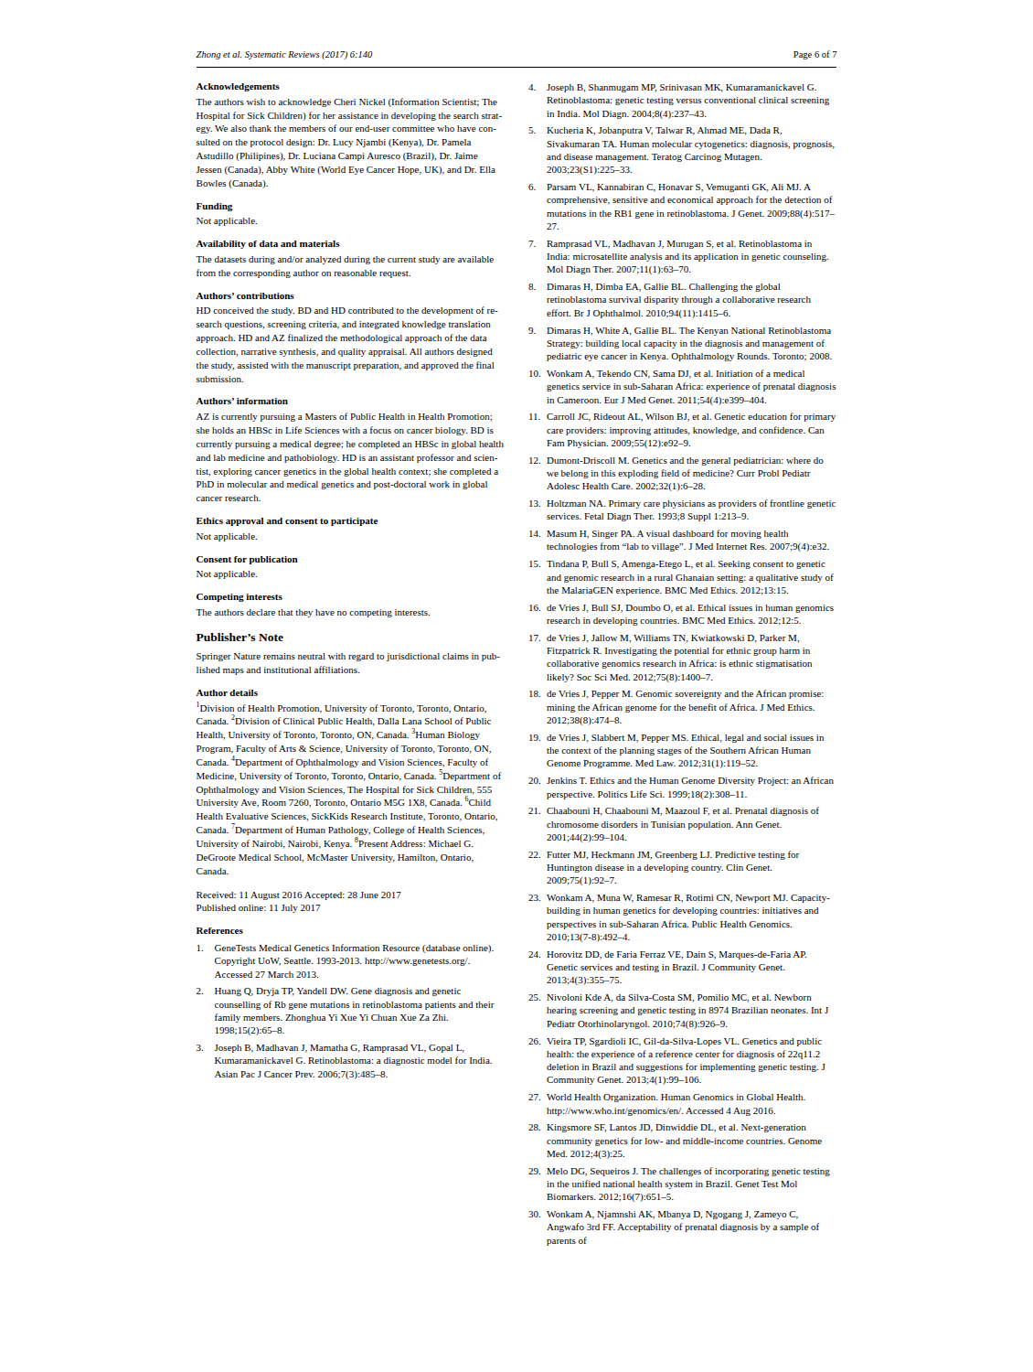Zhong et al. Systematic Reviews (2017) 6:140
Page 6 of 7
Acknowledgements
The authors wish to acknowledge Cheri Nickel (Information Scientist; The Hospital for Sick Children) for her assistance in developing the search strategy. We also thank the members of our end-user committee who have consulted on the protocol design: Dr. Lucy Njambi (Kenya), Dr. Pamela Astudillo (Philipines), Dr. Luciana Campi Auresco (Brazil), Dr. Jaime Jessen (Canada), Abby White (World Eye Cancer Hope, UK), and Dr. Ella Bowles (Canada).
Funding
Not applicable.
Availability of data and materials
The datasets during and/or analyzed during the current study are available from the corresponding author on reasonable request.
Authors’ contributions
HD conceived the study. BD and HD contributed to the development of research questions, screening criteria, and integrated knowledge translation approach. HD and AZ finalized the methodological approach of the data collection, narrative synthesis, and quality appraisal. All authors designed the study, assisted with the manuscript preparation, and approved the final submission.
Authors’ information
AZ is currently pursuing a Masters of Public Health in Health Promotion; she holds an HBSc in Life Sciences with a focus on cancer biology. BD is currently pursuing a medical degree; he completed an HBSc in global health and lab medicine and pathobiology. HD is an assistant professor and scientist, exploring cancer genetics in the global health context; she completed a PhD in molecular and medical genetics and post-doctoral work in global cancer research.
Ethics approval and consent to participate
Not applicable.
Consent for publication
Not applicable.
Competing interests
The authors declare that they have no competing interests.
Publisher’s Note
Springer Nature remains neutral with regard to jurisdictional claims in published maps and institutional affiliations.
Author details
1Division of Health Promotion, University of Toronto, Toronto, Ontario, Canada. 2Division of Clinical Public Health, Dalla Lana School of Public Health, University of Toronto, Toronto, ON, Canada. 3Human Biology Program, Faculty of Arts & Science, University of Toronto, Toronto, ON, Canada. 4Department of Ophthalmology and Vision Sciences, Faculty of Medicine, University of Toronto, Toronto, Ontario, Canada. 5Department of Ophthalmology and Vision Sciences, The Hospital for Sick Children, 555 University Ave, Room 7260, Toronto, Ontario M5G 1X8, Canada. 6Child Health Evaluative Sciences, SickKids Research Institute, Toronto, Ontario, Canada. 7Department of Human Pathology, College of Health Sciences, University of Nairobi, Nairobi, Kenya. 8Present Address: Michael G. DeGroote Medical School, McMaster University, Hamilton, Ontario, Canada.
Received: 11 August 2016 Accepted: 28 June 2017
Published online: 11 July 2017
References
GeneTests Medical Genetics Information Resource (database online). Copyright UoW, Seattle. 1993-2013. http://www.genetests.org/. Accessed 27 March 2013.
Huang Q, Dryja TP, Yandell DW. Gene diagnosis and genetic counselling of Rb gene mutations in retinoblastoma patients and their family members. Zhonghua Yi Xue Yi Chuan Xue Za Zhi. 1998;15(2):65–8.
Joseph B, Madhavan J, Mamatha G, Ramprasad VL, Gopal L, Kumaramanickavel G. Retinoblastoma: a diagnostic model for India. Asian Pac J Cancer Prev. 2006;7(3):485–8.
Joseph B, Shanmugam MP, Srinivasan MK, Kumaramanickavel G. Retinoblastoma: genetic testing versus conventional clinical screening in India. Mol Diagn. 2004;8(4):237–43.
Kucheria K, Jobanputra V, Talwar R, Ahmad ME, Dada R, Sivakumaran TA. Human molecular cytogenetics: diagnosis, prognosis, and disease management. Teratog Carcinog Mutagen. 2003;23(S1):225–33.
Parsam VL, Kannabiran C, Honavar S, Vemuganti GK, Ali MJ. A comprehensive, sensitive and economical approach for the detection of mutations in the RB1 gene in retinoblastoma. J Genet. 2009;88(4):517–27.
Ramprasad VL, Madhavan J, Murugan S, et al. Retinoblastoma in India: microsatellite analysis and its application in genetic counseling. Mol Diagn Ther. 2007;11(1):63–70.
Dimaras H, Dimba EA, Gallie BL. Challenging the global retinoblastoma survival disparity through a collaborative research effort. Br J Ophthalmol. 2010;94(11):1415–6.
Dimaras H, White A, Gallie BL. The Kenyan National Retinoblastoma Strategy: building local capacity in the diagnosis and management of pediatric eye cancer in Kenya. Ophthalmology Rounds. Toronto; 2008.
Wonkam A, Tekendo CN, Sama DJ, et al. Initiation of a medical genetics service in sub-Saharan Africa: experience of prenatal diagnosis in Cameroon. Eur J Med Genet. 2011;54(4):e399–404.
Carroll JC, Rideout AL, Wilson BJ, et al. Genetic education for primary care providers: improving attitudes, knowledge, and confidence. Can Fam Physician. 2009;55(12):e92–9.
Dumont-Driscoll M. Genetics and the general pediatrician: where do we belong in this exploding field of medicine? Curr Probl Pediatr Adolesc Health Care. 2002;32(1):6–28.
Holtzman NA. Primary care physicians as providers of frontline genetic services. Fetal Diagn Ther. 1993;8 Suppl 1:213–9.
Masum H, Singer PA. A visual dashboard for moving health technologies from “lab to village”. J Med Internet Res. 2007;9(4):e32.
Tindana P, Bull S, Amenga-Etego L, et al. Seeking consent to genetic and genomic research in a rural Ghanaian setting: a qualitative study of the MalariaGEN experience. BMC Med Ethics. 2012;13:15.
de Vries J, Bull SJ, Doumbo O, et al. Ethical issues in human genomics research in developing countries. BMC Med Ethics. 2012;12:5.
de Vries J, Jallow M, Williams TN, Kwiatkowski D, Parker M, Fitzpatrick R. Investigating the potential for ethnic group harm in collaborative genomics research in Africa: is ethnic stigmatisation likely? Soc Sci Med. 2012;75(8):1400–7.
de Vries J, Pepper M. Genomic sovereignty and the African promise: mining the African genome for the benefit of Africa. J Med Ethics. 2012;38(8):474–8.
de Vries J, Slabbert M, Pepper MS. Ethical, legal and social issues in the context of the planning stages of the Southern African Human Genome Programme. Med Law. 2012;31(1):119–52.
Jenkins T. Ethics and the Human Genome Diversity Project: an African perspective. Politics Life Sci. 1999;18(2):308–11.
Chaabouni H, Chaabouni M, Maazoul F, et al. Prenatal diagnosis of chromosome disorders in Tunisian population. Ann Genet. 2001;44(2):99–104.
Futter MJ, Heckmann JM, Greenberg LJ. Predictive testing for Huntington disease in a developing country. Clin Genet. 2009;75(1):92–7.
Wonkam A, Muna W, Ramesar R, Rotimi CN, Newport MJ. Capacity-building in human genetics for developing countries: initiatives and perspectives in sub-Saharan Africa. Public Health Genomics. 2010;13(7-8):492–4.
Horovitz DD, de Faria Ferraz VE, Dain S, Marques-de-Faria AP. Genetic services and testing in Brazil. J Community Genet. 2013;4(3):355–75.
Nivoloni Kde A, da Silva-Costa SM, Pomilio MC, et al. Newborn hearing screening and genetic testing in 8974 Brazilian neonates. Int J Pediatr Otorhinolaryngol. 2010;74(8):926–9.
Vieira TP, Sgardioli IC, Gil-da-Silva-Lopes VL. Genetics and public health: the experience of a reference center for diagnosis of 22q11.2 deletion in Brazil and suggestions for implementing genetic testing. J Community Genet. 2013;4(1):99–106.
World Health Organization. Human Genomics in Global Health. http://www.who.int/genomics/en/. Accessed 4 Aug 2016.
Kingsmore SF, Lantos JD, Dinwiddie DL, et al. Next-generation community genetics for low- and middle-income countries. Genome Med. 2012;4(3):25.
Melo DG, Sequeiros J. The challenges of incorporating genetic testing in the unified national health system in Brazil. Genet Test Mol Biomarkers. 2012;16(7):651–5.
Wonkam A, Njamnshi AK, Mbanya D, Ngogang J, Zameyo C, Angwafo 3rd FF. Acceptability of prenatal diagnosis by a sample of parents of